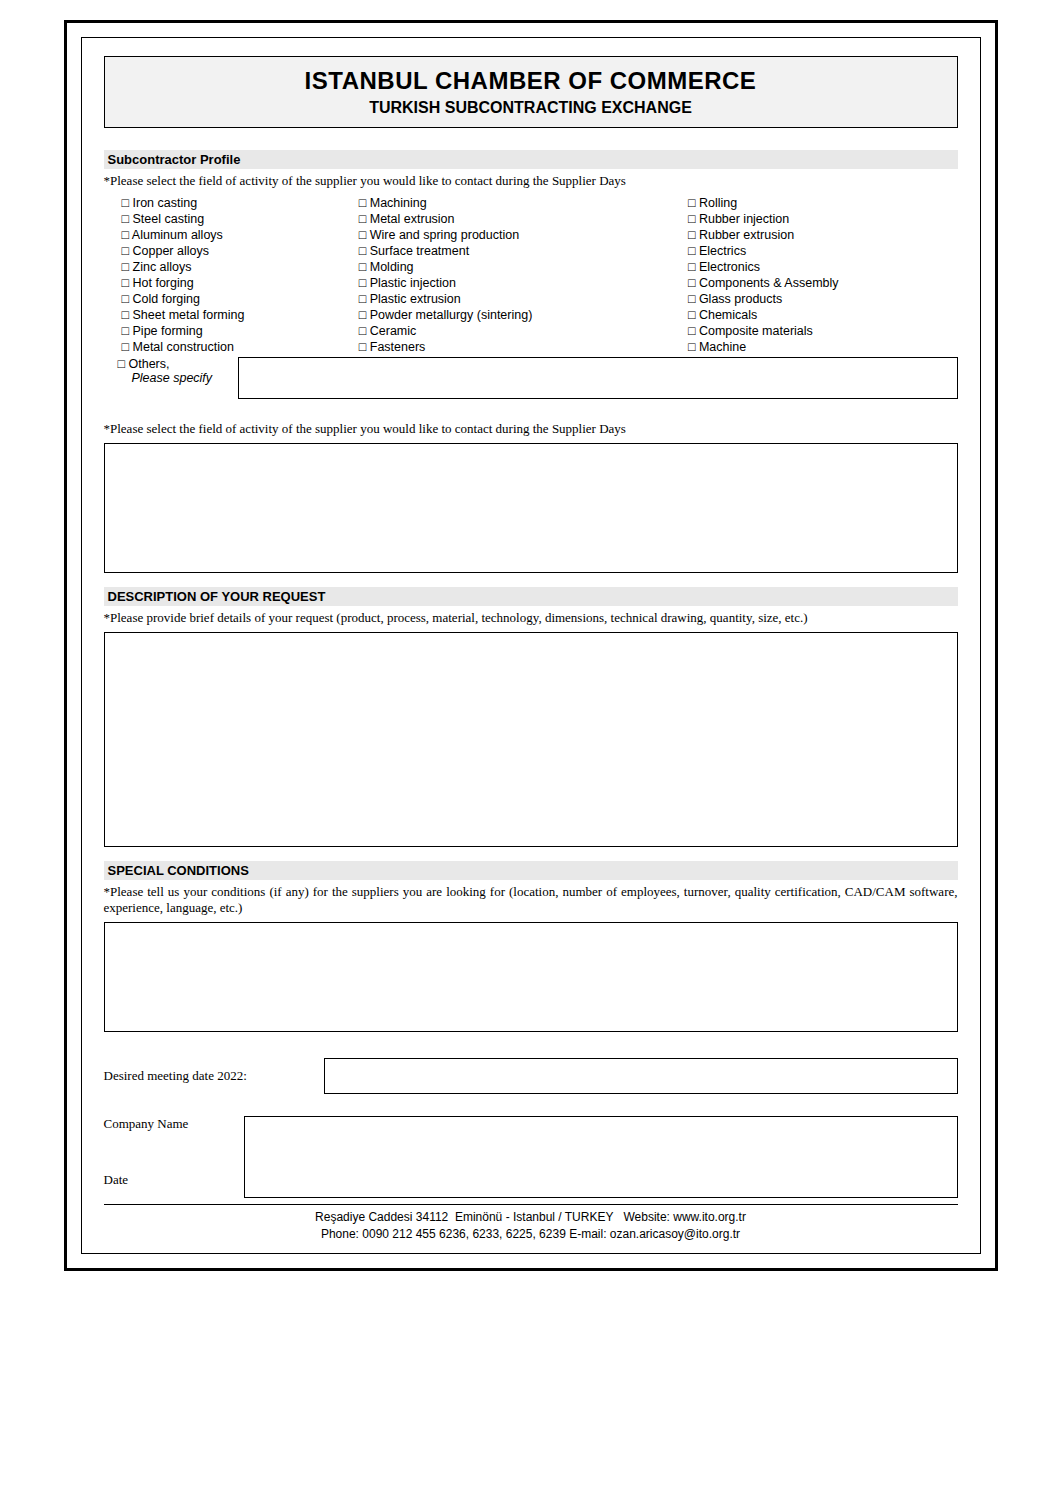ISTANBUL CHAMBER OF COMMERCE
TURKISH SUBCONTRACTING EXCHANGE
Subcontractor Profile
*Please select the field of activity of the supplier you would like to contact during the Supplier Days
| □ Iron casting | □ Machining | □ Rolling |
| □ Steel casting | □ Metal extrusion | □ Rubber injection |
| □ Aluminum alloys | □ Wire and spring production | □ Rubber extrusion |
| □ Copper alloys | □ Surface treatment | □ Electrics |
| □ Zinc alloys | □ Molding | □ Electronics |
| □ Hot forging | □ Plastic injection | □ Components & Assembly |
| □ Cold forging | □ Plastic extrusion | □ Glass products |
| □ Sheet metal forming | □ Powder metallurgy (sintering) | □ Chemicals |
| □ Pipe forming | □ Ceramic | □ Composite materials |
| □ Metal construction | □ Fasteners | □ Machine |
□ Others,Please specify
*Please select the field of activity of the supplier you would like to contact during the Supplier Days
DESCRIPTION OF YOUR REQUEST
*Please provide brief details of your request (product, process, material, technology, dimensions, technical drawing, quantity, size, etc.)
SPECIAL CONDITIONS
*Please tell us your conditions (if any) for the suppliers you are looking for (location, number of employees, turnover, quality certification, CAD/CAM software, experience, language, etc.)
Desired meeting date 2022:
Company Name
Date
Reşadiye Caddesi 34112 Eminönü - Istanbul / TURKEY Website: www.ito.org.tr
Phone: 0090 212 455 6236, 6233, 6225, 6239 E-mail: ozan.aricasoy@ito.org.tr